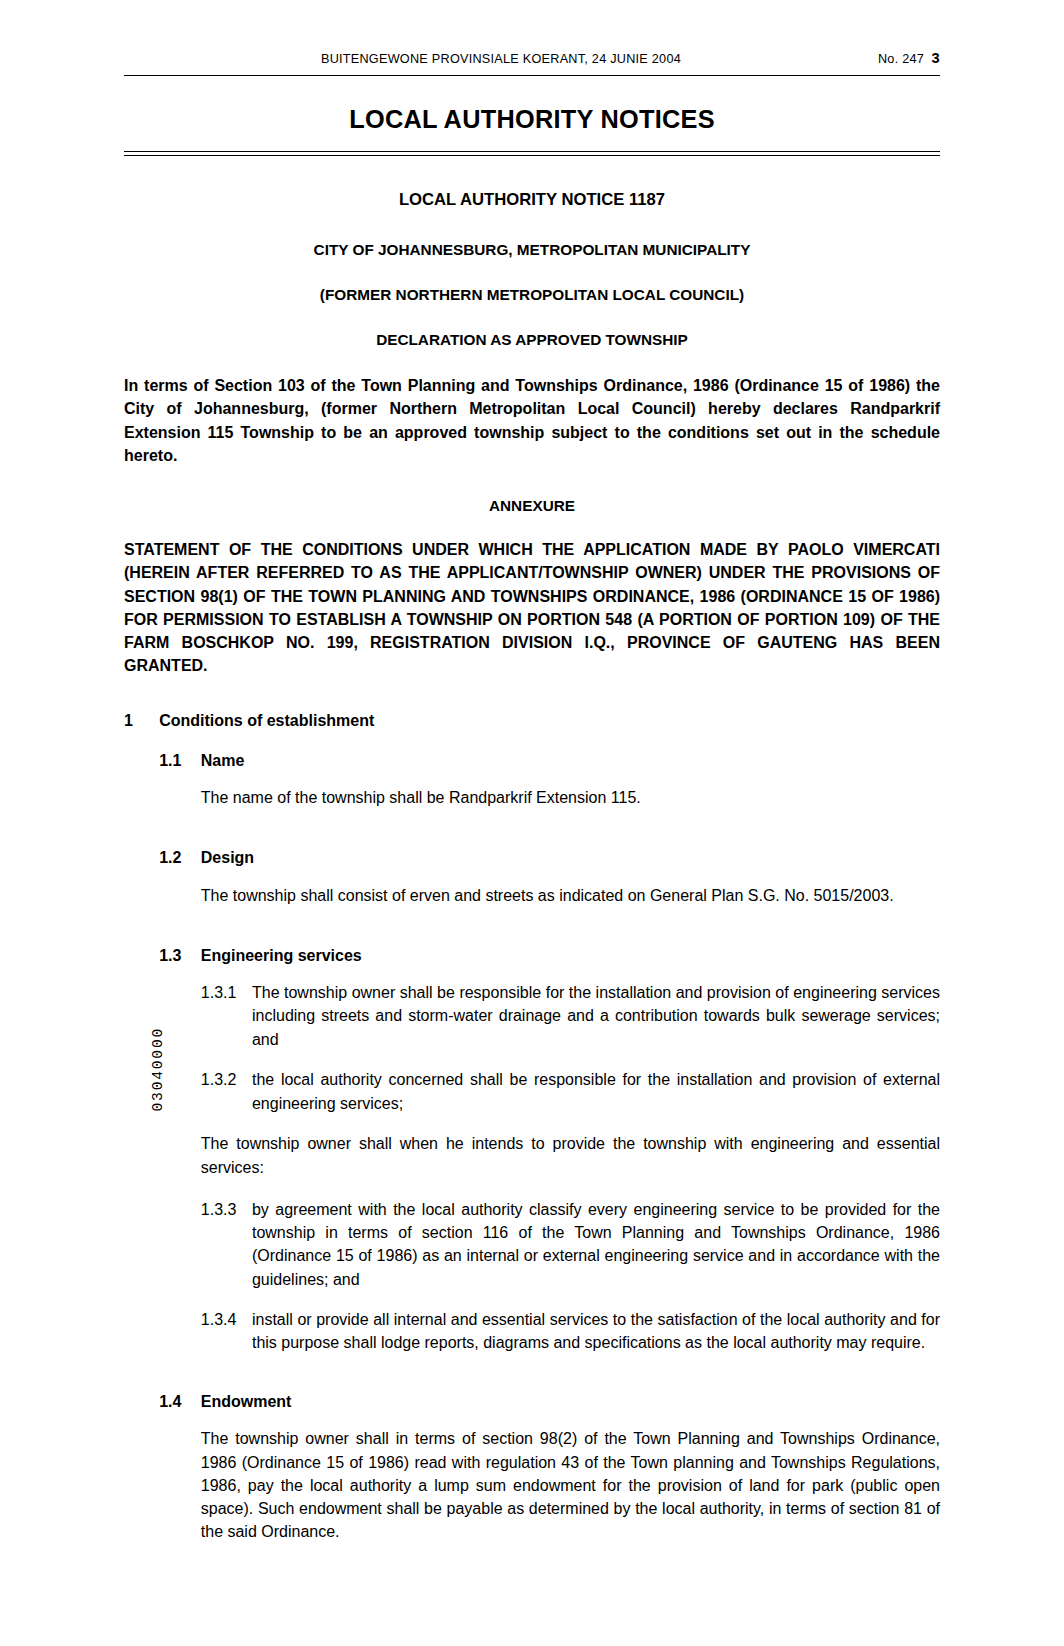BUITENGEWONE PROVINSIALE KOERANT, 24 JUNIE 2004
No. 247 3
LOCAL AUTHORITY NOTICES
LOCAL AUTHORITY NOTICE 1187
CITY OF JOHANNESBURG, METROPOLITAN MUNICIPALITY
(FORMER NORTHERN METROPOLITAN LOCAL COUNCIL)
DECLARATION AS APPROVED TOWNSHIP
In terms of Section 103 of the Town Planning and Townships Ordinance, 1986 (Ordinance 15 of 1986) the City of Johannesburg, (former Northern Metropolitan Local Council) hereby declares Randparkrif Extension 115 Township to be an approved township subject to the conditions set out in the schedule hereto.
ANNEXURE
STATEMENT OF THE CONDITIONS UNDER WHICH THE APPLICATION MADE BY PAOLO VIMERCATI (HEREIN AFTER REFERRED TO AS THE APPLICANT/TOWNSHIP OWNER) UNDER THE PROVISIONS OF SECTION 98(1) OF THE TOWN PLANNING AND TOWNSHIPS ORDINANCE, 1986 (ORDINANCE 15 OF 1986) FOR PERMISSION TO ESTABLISH A TOWNSHIP ON PORTION 548 (A PORTION OF PORTION 109) OF THE FARM BOSCHKOP NO. 199, REGISTRATION DIVISION I.Q., PROVINCE OF GAUTENG HAS BEEN GRANTED.
1
Conditions of establishment
1.1
Name
The name of the township shall be Randparkrif Extension 115.
1.2
Design
The township shall consist of erven and streets as indicated on General Plan S.G. No. 5015/2003.
1.3
Engineering services
1.3.1
The township owner shall be responsible for the installation and provision of engineering services including streets and storm-water drainage and a contribution towards bulk sewerage services; and
1.3.2
the local authority concerned shall be responsible for the installation and provision of external engineering services;
The township owner shall when he intends to provide the township with engineering and essential services:
1.3.3
by agreement with the local authority classify every engineering service to be provided for the township in terms of section 116 of the Town Planning and Townships Ordinance, 1986 (Ordinance 15 of 1986) as an internal or external engineering service and in accordance with the guidelines; and
1.3.4
install or provide all internal and essential services to the satisfaction of the local authority and for this purpose shall lodge reports, diagrams and specifications as the local authority may require.
1.4
Endowment
The township owner shall in terms of section 98(2) of the Town Planning and Townships Ordinance, 1986 (Ordinance 15 of 1986) read with regulation 43 of the Town planning and Townships Regulations, 1986, pay the local authority a lump sum endowment for the provision of land for park (public open space). Such endowment shall be payable as determined by the local authority, in terms of section 81 of the said Ordinance.
03040000